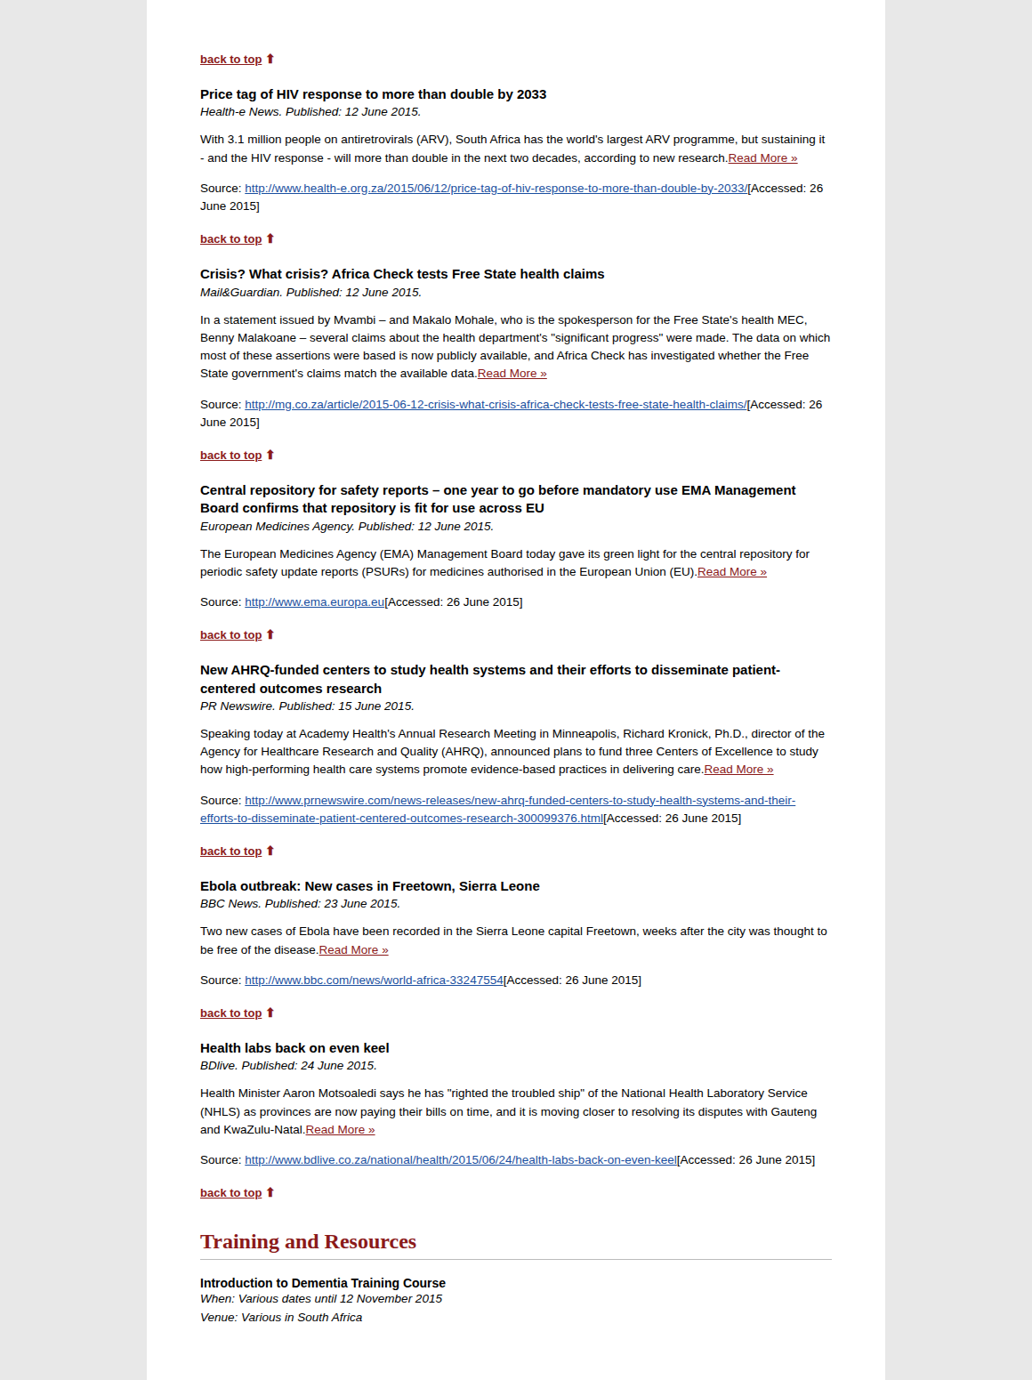back to top⬆
Price tag of HIV response to more than double by 2033
Health-e News. Published: 12 June 2015.
With 3.1 million people on antiretrovirals (ARV), South Africa has the world's largest ARV programme, but sustaining it - and the HIV response - will more than double in the next two decades, according to new research.Read More »
Source: http://www.health-e.org.za/2015/06/12/price-tag-of-hiv-response-to-more-than-double-by-2033/[Accessed: 26 June 2015]
back to top⬆
Crisis? What crisis? Africa Check tests Free State health claims
Mail&Guardian. Published: 12 June 2015.
In a statement issued by Mvambi – and Makalo Mohale, who is the spokesperson for the Free State's health MEC, Benny Malakoane – several claims about the health department's "significant progress" were made. The data on which most of these assertions were based is now publicly available, and Africa Check has investigated whether the Free State government's claims match the available data.Read More »
Source: http://mg.co.za/article/2015-06-12-crisis-what-crisis-africa-check-tests-free-state-health-claims/[Accessed: 26 June 2015]
back to top⬆
Central repository for safety reports – one year to go before mandatory use EMA Management Board confirms that repository is fit for use across EU
European Medicines Agency. Published: 12 June 2015.
The European Medicines Agency (EMA) Management Board today gave its green light for the central repository for periodic safety update reports (PSURs) for medicines authorised in the European Union (EU).Read More »
Source: http://www.ema.europa.eu[Accessed: 26 June 2015]
back to top⬆
New AHRQ-funded centers to study health systems and their efforts to disseminate patient-centered outcomes research
PR Newswire. Published: 15 June 2015.
Speaking today at Academy Health's Annual Research Meeting in Minneapolis, Richard Kronick, Ph.D., director of the Agency for Healthcare Research and Quality (AHRQ), announced plans to fund three Centers of Excellence to study how high-performing health care systems promote evidence-based practices in delivering care.Read More »
Source: http://www.prnewswire.com/news-releases/new-ahrq-funded-centers-to-study-health-systems-and-their-efforts-to-disseminate-patient-centered-outcomes-research-300099376.html[Accessed: 26 June 2015]
back to top⬆
Ebola outbreak: New cases in Freetown, Sierra Leone
BBC News. Published: 23 June 2015.
Two new cases of Ebola have been recorded in the Sierra Leone capital Freetown, weeks after the city was thought to be free of the disease.Read More »
Source: http://www.bbc.com/news/world-africa-33247554[Accessed: 26 June 2015]
back to top⬆
Health labs back on even keel
BDlive. Published: 24 June 2015.
Health Minister Aaron Motsoaledi says he has "righted the troubled ship" of the National Health Laboratory Service (NHLS) as provinces are now paying their bills on time, and it is moving closer to resolving its disputes with Gauteng and KwaZulu-Natal.Read More »
Source: http://www.bdlive.co.za/national/health/2015/06/24/health-labs-back-on-even-keel[Accessed: 26 June 2015]
back to top⬆
Training and Resources
Introduction to Dementia Training Course
When: Various dates until 12 November 2015
Venue: Various in South Africa